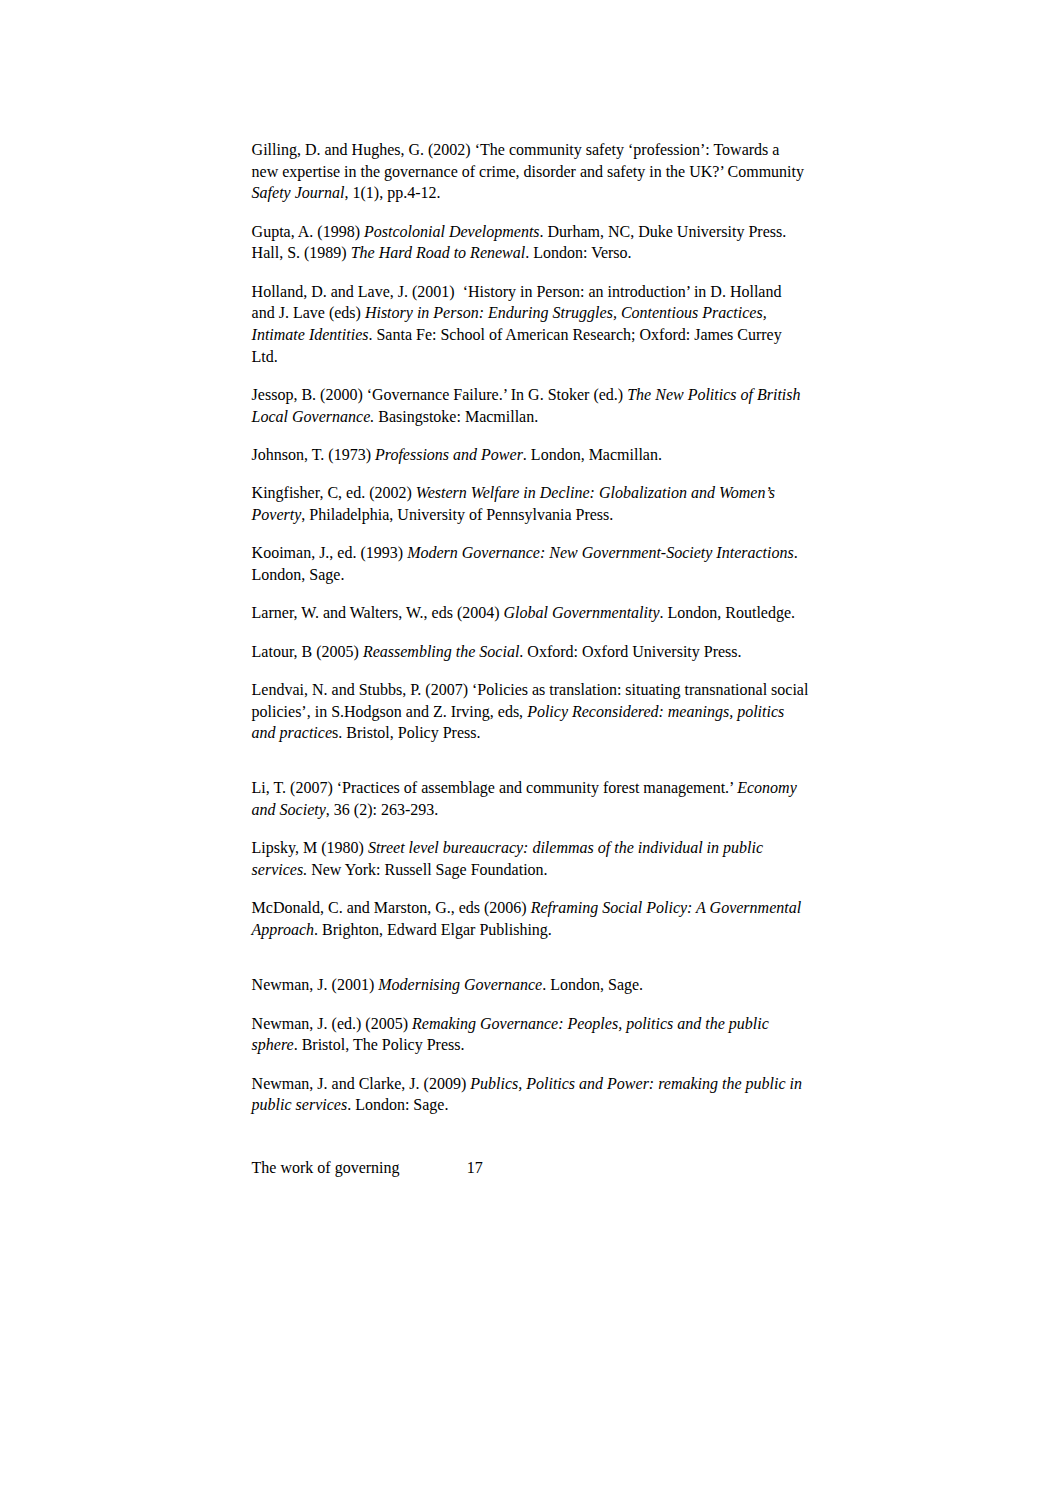Gilling, D. and Hughes, G. (2002) ‘The community safety ‘profession’: Towards a new expertise in the governance of crime, disorder and safety in the UK?’ Community Safety Journal, 1(1), pp.4-12.
Gupta, A. (1998) Postcolonial Developments. Durham, NC, Duke University Press.
Hall, S. (1989) The Hard Road to Renewal. London: Verso.
Holland, D. and Lave, J. (2001) ‘History in Person: an introduction’ in D. Holland and J. Lave (eds) History in Person: Enduring Struggles, Contentious Practices, Intimate Identities. Santa Fe: School of American Research; Oxford: James Currey Ltd.
Jessop, B. (2000) ‘Governance Failure.’ In G. Stoker (ed.) The New Politics of British Local Governance. Basingstoke: Macmillan.
Johnson, T. (1973) Professions and Power. London, Macmillan.
Kingfisher, C, ed. (2002) Western Welfare in Decline: Globalization and Women’s Poverty, Philadelphia, University of Pennsylvania Press.
Kooiman, J., ed. (1993) Modern Governance: New Government-Society Interactions. London, Sage.
Larner, W. and Walters, W., eds (2004) Global Governmentality. London, Routledge.
Latour, B (2005) Reassembling the Social. Oxford: Oxford University Press.
Lendvai, N. and Stubbs, P. (2007) ‘Policies as translation: situating transnational social policies’, in S.Hodgson and Z. Irving, eds, Policy Reconsidered: meanings, politics and practices. Bristol, Policy Press.
Li, T. (2007) ‘Practices of assemblage and community forest management.’ Economy and Society, 36 (2): 263-293.
Lipsky, M (1980) Street level bureaucracy: dilemmas of the individual in public services. New York: Russell Sage Foundation.
McDonald, C. and Marston, G., eds (2006) Reframing Social Policy: A Governmental Approach. Brighton, Edward Elgar Publishing.
Newman, J. (2001) Modernising Governance. London, Sage.
Newman, J. (ed.) (2005) Remaking Governance: Peoples, politics and the public sphere. Bristol, The Policy Press.
Newman, J. and Clarke, J. (2009) Publics, Politics and Power: remaking the public in public services. London: Sage.
The work of governing17